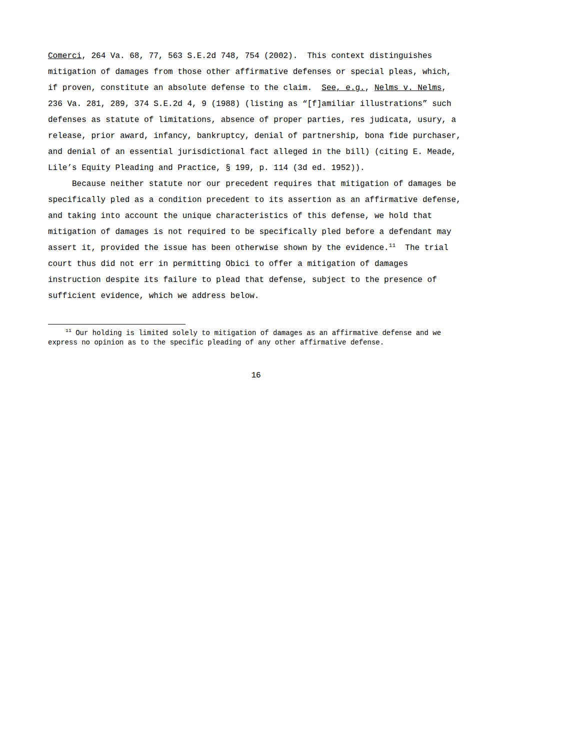Comerci, 264 Va. 68, 77, 563 S.E.2d 748, 754 (2002). This context distinguishes mitigation of damages from those other affirmative defenses or special pleas, which, if proven, constitute an absolute defense to the claim. See, e.g., Nelms v. Nelms, 236 Va. 281, 289, 374 S.E.2d 4, 9 (1988) (listing as “[f]amiliar illustrations” such defenses as statute of limitations, absence of proper parties, res judicata, usury, a release, prior award, infancy, bankruptcy, denial of partnership, bona fide purchaser, and denial of an essential jurisdictional fact alleged in the bill) (citing E. Meade, Lile’s Equity Pleading and Practice, § 199, p. 114 (3d ed. 1952)).
Because neither statute nor our precedent requires that mitigation of damages be specifically pled as a condition precedent to its assertion as an affirmative defense, and taking into account the unique characteristics of this defense, we hold that mitigation of damages is not required to be specifically pled before a defendant may assert it, provided the issue has been otherwise shown by the evidence.11 The trial court thus did not err in permitting Obici to offer a mitigation of damages instruction despite its failure to plead that defense, subject to the presence of sufficient evidence, which we address below.
11 Our holding is limited solely to mitigation of damages as an affirmative defense and we express no opinion as to the specific pleading of any other affirmative defense.
16